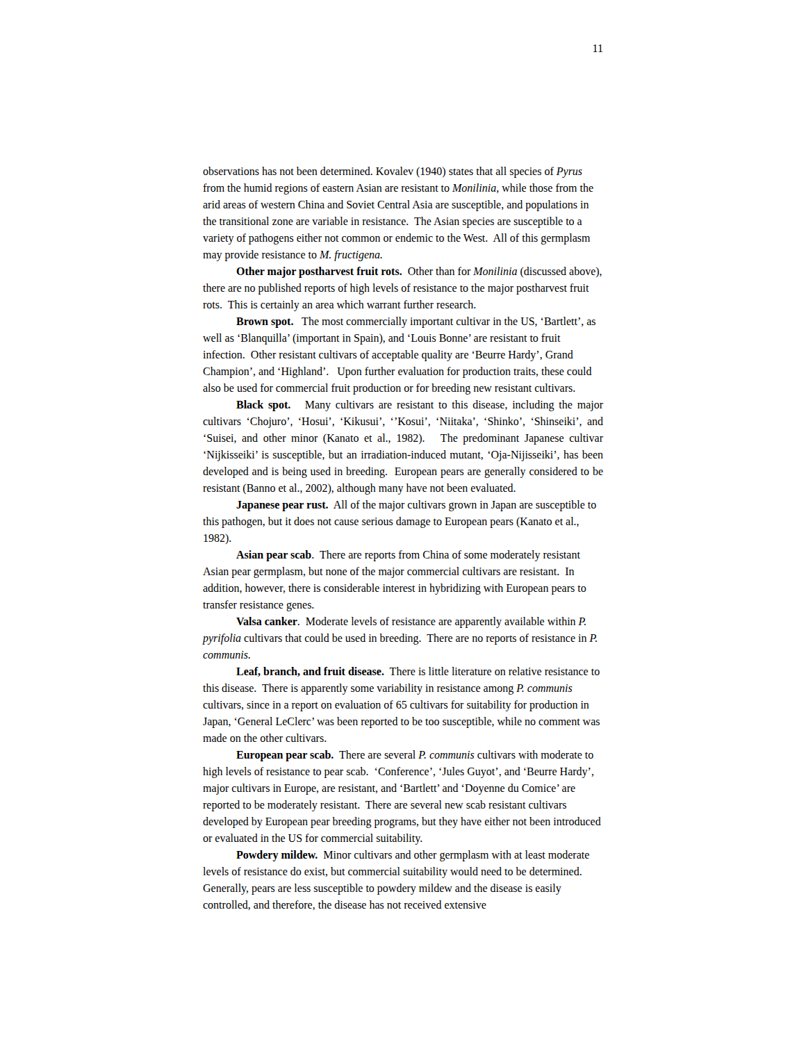11
observations has not been determined. Kovalev (1940) states that all species of Pyrus from the humid regions of eastern Asian are resistant to Monilinia, while those from the arid areas of western China and Soviet Central Asia are susceptible, and populations in the transitional zone are variable in resistance. The Asian species are susceptible to a variety of pathogens either not common or endemic to the West. All of this germplasm may provide resistance to M. fructigena.
Other major postharvest fruit rots. Other than for Monilinia (discussed above), there are no published reports of high levels of resistance to the major postharvest fruit rots. This is certainly an area which warrant further research.
Brown spot. The most commercially important cultivar in the US, ‘Bartlett’, as well as ‘Blanquilla’ (important in Spain), and ‘Louis Bonne’ are resistant to fruit infection. Other resistant cultivars of acceptable quality are ‘Beurre Hardy’, Grand Champion’, and ‘Highland’. Upon further evaluation for production traits, these could also be used for commercial fruit production or for breeding new resistant cultivars.
Black spot. Many cultivars are resistant to this disease, including the major cultivars ‘Chojuro’, ‘Hosui’, ‘Kikusui’, ‘’Kosui’, ‘Niitaka’, ‘Shinko’, ‘Shinseiki’, and ‘Suisei, and other minor (Kanato et al., 1982). The predominant Japanese cultivar ‘Nijkisseiki’ is susceptible, but an irradiation-induced mutant, ‘Oja-Nijisseiki’, has been developed and is being used in breeding. European pears are generally considered to be resistant (Banno et al., 2002), although many have not been evaluated.
Japanese pear rust. All of the major cultivars grown in Japan are susceptible to this pathogen, but it does not cause serious damage to European pears (Kanato et al., 1982).
Asian pear scab. There are reports from China of some moderately resistant Asian pear germplasm, but none of the major commercial cultivars are resistant. In addition, however, there is considerable interest in hybridizing with European pears to transfer resistance genes.
Valsa canker. Moderate levels of resistance are apparently available within P. pyrifolia cultivars that could be used in breeding. There are no reports of resistance in P. communis.
Leaf, branch, and fruit disease. There is little literature on relative resistance to this disease. There is apparently some variability in resistance among P. communis cultivars, since in a report on evaluation of 65 cultivars for suitability for production in Japan, ‘General LeClerc’ was been reported to be too susceptible, while no comment was made on the other cultivars.
European pear scab. There are several P. communis cultivars with moderate to high levels of resistance to pear scab. ‘Conference’, ‘Jules Guyot’, and ‘Beurre Hardy’, major cultivars in Europe, are resistant, and ‘Bartlett’ and ‘Doyenne du Comice’ are reported to be moderately resistant. There are several new scab resistant cultivars developed by European pear breeding programs, but they have either not been introduced or evaluated in the US for commercial suitability.
Powdery mildew. Minor cultivars and other germplasm with at least moderate levels of resistance do exist, but commercial suitability would need to be determined. Generally, pears are less susceptible to powdery mildew and the disease is easily controlled, and therefore, the disease has not received extensive